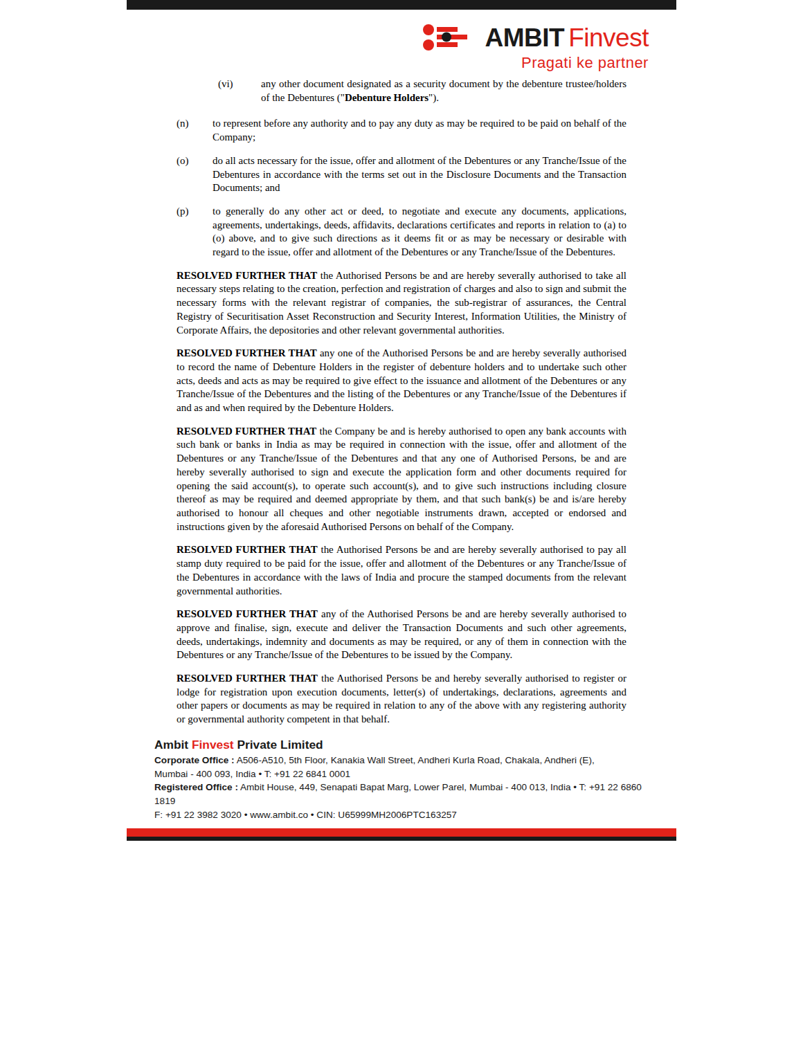AMBIT Finvest
Pragati ke partner
(vi)
any other document designated as a security document by the debenture trustee/holders of the Debentures ("Debenture Holders").
(n)
to represent before any authority and to pay any duty as may be required to be paid on behalf of the Company;
(o)
do all acts necessary for the issue, offer and allotment of the Debentures or any Tranche/Issue of the Debentures in accordance with the terms set out in the Disclosure Documents and the Transaction Documents; and
(p)
to generally do any other act or deed, to negotiate and execute any documents, applications, agreements, undertakings, deeds, affidavits, declarations certificates and reports in relation to (a) to (o) above, and to give such directions as it deems fit or as may be necessary or desirable with regard to the issue, offer and allotment of the Debentures or any Tranche/Issue of the Debentures.
RESOLVED FURTHER THAT the Authorised Persons be and are hereby severally authorised to take all necessary steps relating to the creation, perfection and registration of charges and also to sign and submit the necessary forms with the relevant registrar of companies, the sub-registrar of assurances, the Central Registry of Securitisation Asset Reconstruction and Security Interest, Information Utilities, the Ministry of Corporate Affairs, the depositories and other relevant governmental authorities.
RESOLVED FURTHER THAT any one of the Authorised Persons be and are hereby severally authorised to record the name of Debenture Holders in the register of debenture holders and to undertake such other acts, deeds and acts as may be required to give effect to the issuance and allotment of the Debentures or any Tranche/Issue of the Debentures and the listing of the Debentures or any Tranche/Issue of the Debentures if and as and when required by the Debenture Holders.
RESOLVED FURTHER THAT the Company be and is hereby authorised to open any bank accounts with such bank or banks in India as may be required in connection with the issue, offer and allotment of the Debentures or any Tranche/Issue of the Debentures and that any one of Authorised Persons, be and are hereby severally authorised to sign and execute the application form and other documents required for opening the said account(s), to operate such account(s), and to give such instructions including closure thereof as may be required and deemed appropriate by them, and that such bank(s) be and is/are hereby authorised to honour all cheques and other negotiable instruments drawn, accepted or endorsed and instructions given by the aforesaid Authorised Persons on behalf of the Company.
RESOLVED FURTHER THAT the Authorised Persons be and are hereby severally authorised to pay all stamp duty required to be paid for the issue, offer and allotment of the Debentures or any Tranche/Issue of the Debentures in accordance with the laws of India and procure the stamped documents from the relevant governmental authorities.
RESOLVED FURTHER THAT any of the Authorised Persons be and are hereby severally authorised to approve and finalise, sign, execute and deliver the Transaction Documents and such other agreements, deeds, undertakings, indemnity and documents as may be required, or any of them in connection with the Debentures or any Tranche/Issue of the Debentures to be issued by the Company.
RESOLVED FURTHER THAT the Authorised Persons be and hereby severally authorised to register or lodge for registration upon execution documents, letter(s) of undertakings, declarations, agreements and other papers or documents as may be required in relation to any of the above with any registering authority or governmental authority competent in that behalf.
Ambit Finvest Private Limited
Corporate Office : A506-A510, 5th Floor, Kanakia Wall Street, Andheri Kurla Road, Chakala, Andheri (E),
Mumbai - 400 093, India • T: +91 22 6841 0001
Registered Office : Ambit House, 449, Senapati Bapat Marg, Lower Parel, Mumbai - 400 013, India • T: +91 22 6860 1819
F: +91 22 3982 3020 • www.ambit.co • CIN: U65999MH2006PTC163257